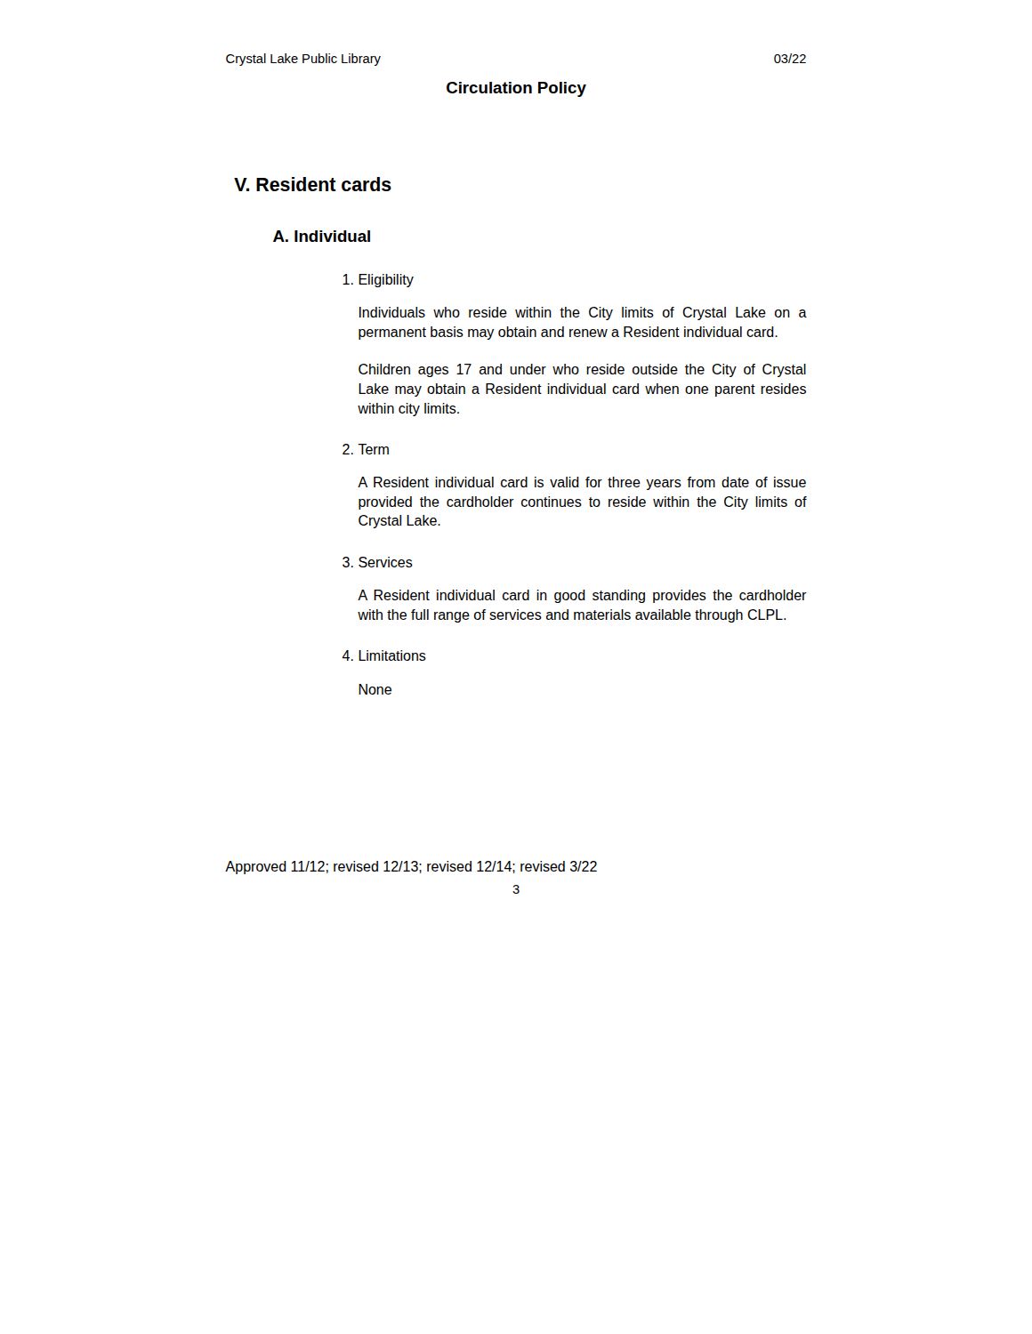Crystal Lake Public Library 03/22
Circulation Policy
V. Resident cards
A. Individual
Eligibility
Individuals who reside within the City limits of Crystal Lake on a permanent basis may obtain and renew a Resident individual card.
Children ages 17 and under who reside outside the City of Crystal Lake may obtain a Resident individual card when one parent resides within city limits.
Term
A Resident individual card is valid for three years from date of issue provided the cardholder continues to reside within the City limits of Crystal Lake.
Services
A Resident individual card in good standing provides the cardholder with the full range of services and materials available through CLPL.
Limitations
None
Approved 11/12; revised 12/13; revised 12/14; revised 3/22
3